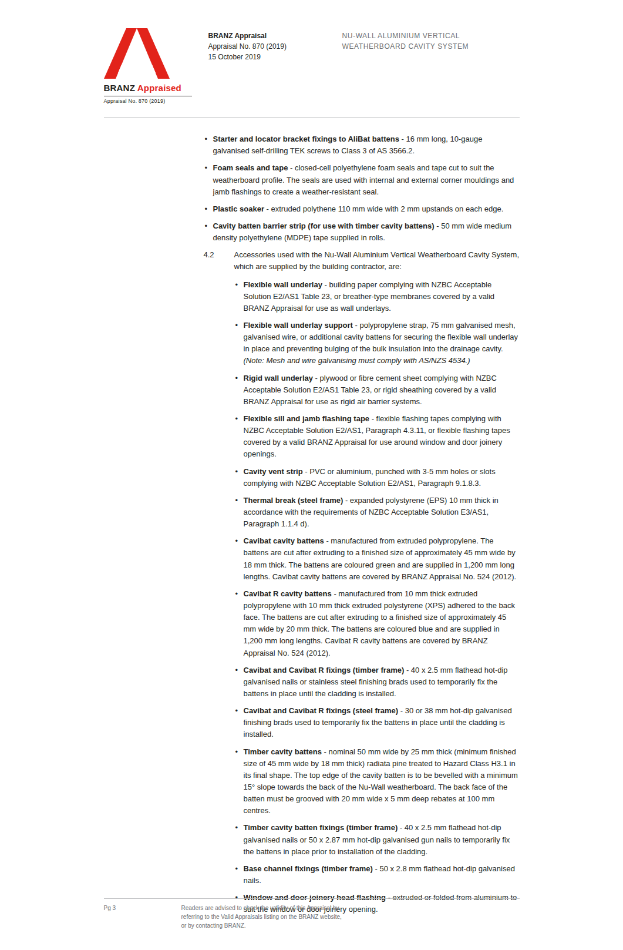BRANZ Appraised
Appraisal No. 870 (2019)
BRANZ Appraisal
Appraisal No. 870 (2019)
15 October 2019
NU-WALL ALUMINIUM VERTICAL
WEATHERBOARD CAVITY SYSTEM
Starter and locator bracket fixings to AliBat battens - 16 mm long, 10-gauge galvanised self-drilling TEK screws to Class 3 of AS 3566.2.
Foam seals and tape - closed-cell polyethylene foam seals and tape cut to suit the weatherboard profile. The seals are used with internal and external corner mouldings and jamb flashings to create a weather-resistant seal.
Plastic soaker - extruded polythene 110 mm wide with 2 mm upstands on each edge.
Cavity batten barrier strip (for use with timber cavity battens) - 50 mm wide medium density polyethylene (MDPE) tape supplied in rolls.
4.2
Accessories used with the Nu-Wall Aluminium Vertical Weatherboard Cavity System, which are supplied by the building contractor, are:
Flexible wall underlay - building paper complying with NZBC Acceptable Solution E2/AS1 Table 23, or breather-type membranes covered by a valid BRANZ Appraisal for use as wall underlays.
Flexible wall underlay support - polypropylene strap, 75 mm galvanised mesh, galvanised wire, or additional cavity battens for securing the flexible wall underlay in place and preventing bulging of the bulk insulation into the drainage cavity. (Note: Mesh and wire galvanising must comply with AS/NZS 4534.)
Rigid wall underlay - plywood or fibre cement sheet complying with NZBC Acceptable Solution E2/AS1 Table 23, or rigid sheathing covered by a valid BRANZ Appraisal for use as rigid air barrier systems.
Flexible sill and jamb flashing tape - flexible flashing tapes complying with NZBC Acceptable Solution E2/AS1, Paragraph 4.3.11, or flexible flashing tapes covered by a valid BRANZ Appraisal for use around window and door joinery openings.
Cavity vent strip - PVC or aluminium, punched with 3-5 mm holes or slots complying with NZBC Acceptable Solution E2/AS1, Paragraph 9.1.8.3.
Thermal break (steel frame) - expanded polystyrene (EPS) 10 mm thick in accordance with the requirements of NZBC Acceptable Solution E3/AS1, Paragraph 1.1.4 d).
Cavibat cavity battens - manufactured from extruded polypropylene. The battens are cut after extruding to a finished size of approximately 45 mm wide by 18 mm thick. The battens are coloured green and are supplied in 1,200 mm long lengths. Cavibat cavity battens are covered by BRANZ Appraisal No. 524 (2012).
Cavibat R cavity battens - manufactured from 10 mm thick extruded polypropylene with 10 mm thick extruded polystyrene (XPS) adhered to the back face. The battens are cut after extruding to a finished size of approximately 45 mm wide by 20 mm thick. The battens are coloured blue and are supplied in 1,200 mm long lengths. Cavibat R cavity battens are covered by BRANZ Appraisal No. 524 (2012).
Cavibat and Cavibat R fixings (timber frame) - 40 x 2.5 mm flathead hot-dip galvanised nails or stainless steel finishing brads used to temporarily fix the battens in place until the cladding is installed.
Cavibat and Cavibat R fixings (steel frame) - 30 or 38 mm hot-dip galvanised finishing brads used to temporarily fix the battens in place until the cladding is installed.
Timber cavity battens - nominal 50 mm wide by 25 mm thick (minimum finished size of 45 mm wide by 18 mm thick) radiata pine treated to Hazard Class H3.1 in its final shape. The top edge of the cavity batten is to be bevelled with a minimum 15° slope towards the back of the Nu-Wall weatherboard. The back face of the batten must be grooved with 20 mm wide x 5 mm deep rebates at 100 mm centres.
Timber cavity batten fixings (timber frame) - 40 x 2.5 mm flathead hot-dip galvanised nails or 50 x 2.87 mm hot-dip galvanised gun nails to temporarily fix the battens in place prior to installation of the cladding.
Base channel fixings (timber frame) - 50 x 2.8 mm flathead hot-dip galvanised nails.
Window and door joinery head flashing - extruded or folded from aluminium to suit the window or door joinery opening.
Pg 3
Readers are advised to check the validity of this Appraisal by
referring to the Valid Appraisals listing on the BRANZ website,
or by contacting BRANZ.